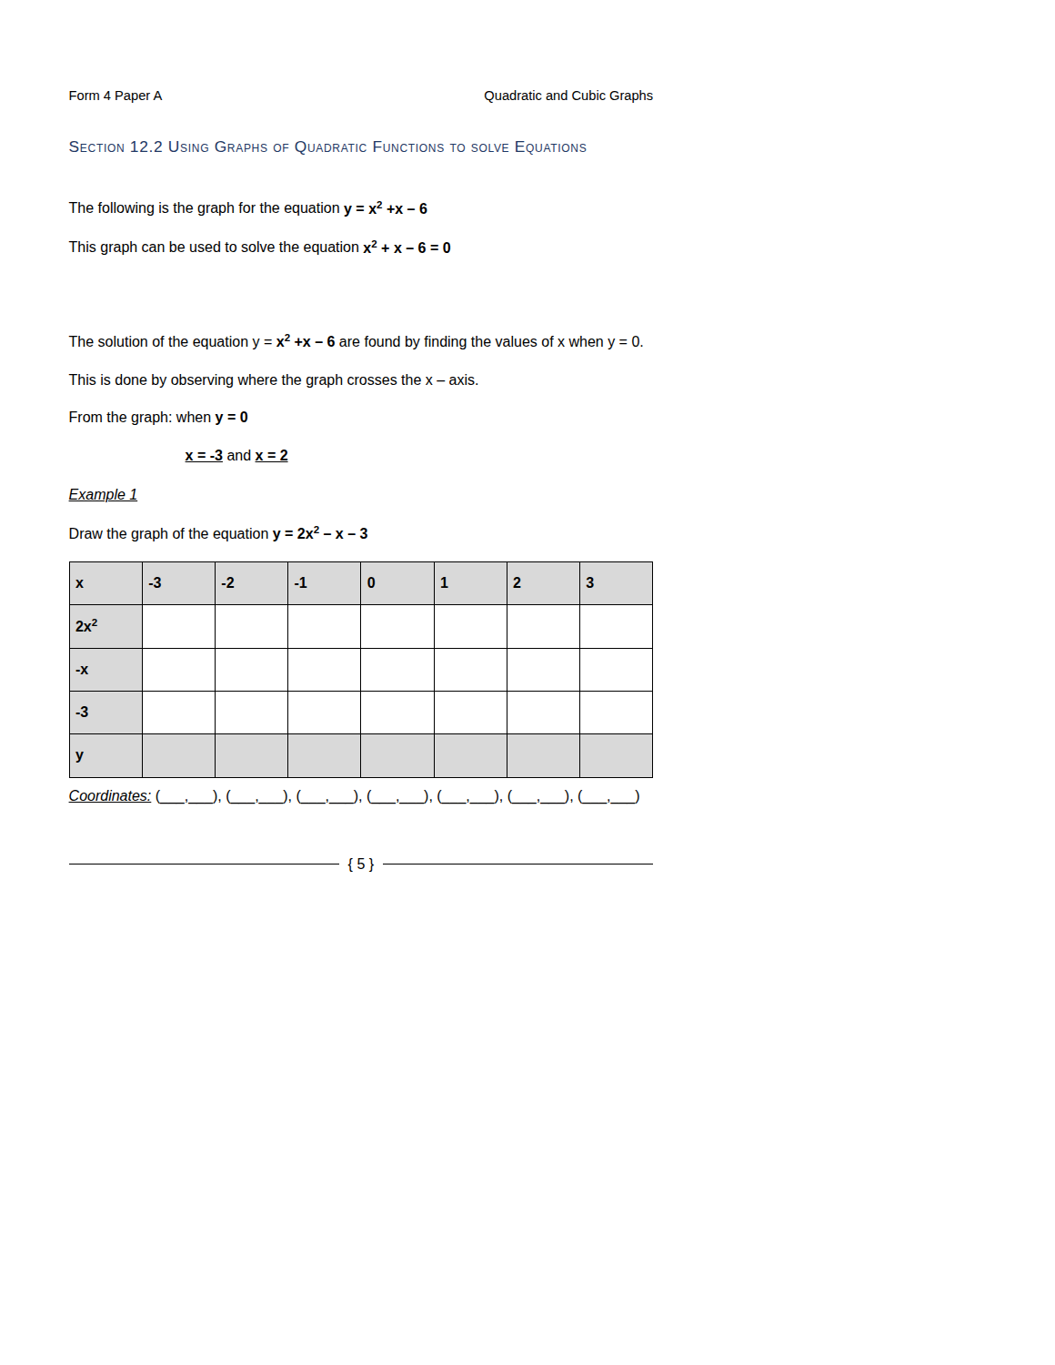Form 4 Paper A
Quadratic and Cubic Graphs
Section 12.2 Using Graphs of Quadratic Functions to solve Equations
The following is the graph for the equation y = x2 +x – 6
This graph can be used to solve the equation x2 + x – 6 = 0
The solution of the equation y = x2 +x – 6 are found by finding the values of x when y = 0.
This is done by observing where the graph crosses the x – axis.
From the graph: when y = 0
x = -3 and x = 2
Example 1
Draw the graph of the equation y = 2x2 – x – 3
| x | -3 | -2 | -1 | 0 | 1 | 2 | 3 |
| --- | --- | --- | --- | --- | --- | --- | --- |
| 2x 2 | | | | | | | |
| -x | | | | | | | |
| -3 | | | | | | | |
| y | | | | | | | |
Coordinates: (___,___), (___,___), (___,___), (___,___), (___,___), (___,___), (___,___)
5